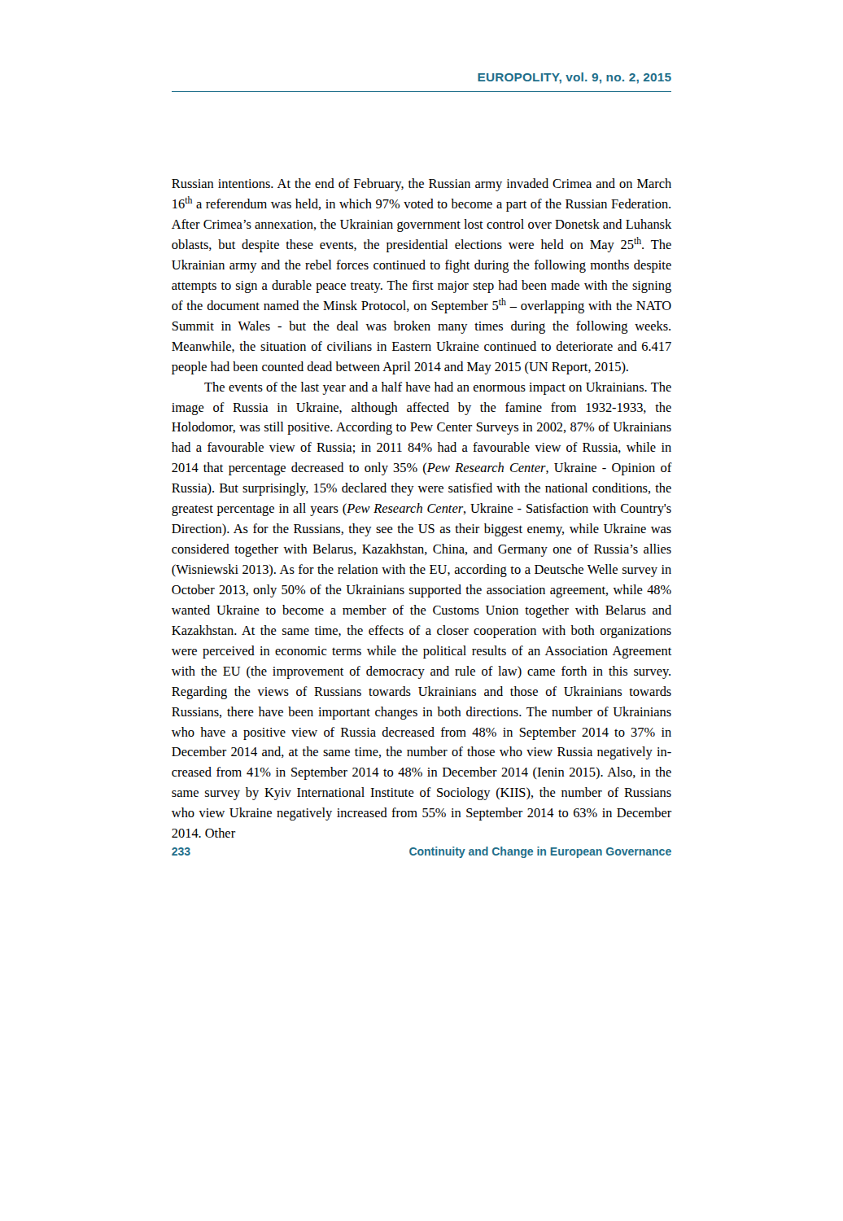EUROPOLITY, vol. 9, no. 2, 2015
Russian intentions. At the end of February, the Russian army invaded Crimea and on March 16th a referendum was held, in which 97% voted to become a part of the Russian Federation. After Crimea’s annexation, the Ukrainian government lost control over Donetsk and Luhansk oblasts, but despite these events, the presidential elections were held on May 25th. The Ukrainian army and the rebel forces continued to fight during the following months despite attempts to sign a durable peace treaty. The first major step had been made with the signing of the document named the Minsk Protocol, on September 5th – overlapping with the NATO Summit in Wales - but the deal was broken many times during the following weeks. Meanwhile, the situation of civilians in Eastern Ukraine continued to deteriorate and 6.417 people had been counted dead between April 2014 and May 2015 (UN Report, 2015).
The events of the last year and a half have had an enormous impact on Ukrainians. The image of Russia in Ukraine, although affected by the famine from 1932-1933, the Holodomor, was still positive. According to Pew Center Surveys in 2002, 87% of Ukrainians had a favourable view of Russia; in 2011 84% had a favourable view of Russia, while in 2014 that percentage decreased to only 35% (Pew Research Center, Ukraine - Opinion of Russia). But surprisingly, 15% declared they were satisfied with the national conditions, the greatest percentage in all years (Pew Research Center, Ukraine - Satisfaction with Country's Direction). As for the Russians, they see the US as their biggest enemy, while Ukraine was considered together with Belarus, Kazakhstan, China, and Germany one of Russia’s allies (Wisniewski 2013). As for the relation with the EU, according to a Deutsche Welle survey in October 2013, only 50% of the Ukrainians supported the association agreement, while 48% wanted Ukraine to become a member of the Customs Union together with Belarus and Kazakhstan. At the same time, the effects of a closer cooperation with both organizations were perceived in economic terms while the political results of an Association Agreement with the EU (the improvement of democracy and rule of law) came forth in this survey. Regarding the views of Russians towards Ukrainians and those of Ukrainians towards Russians, there have been important changes in both directions. The number of Ukrainians who have a positive view of Russia decreased from 48% in September 2014 to 37% in December 2014 and, at the same time, the number of those who view Russia negatively increased from 41% in September 2014 to 48% in December 2014 (Ienin 2015). Also, in the same survey by Kyiv International Institute of Sociology (KIIS), the number of Russians who view Ukraine negatively increased from 55% in September 2014 to 63% in December 2014. Other
233 Continuity and Change in European Governance